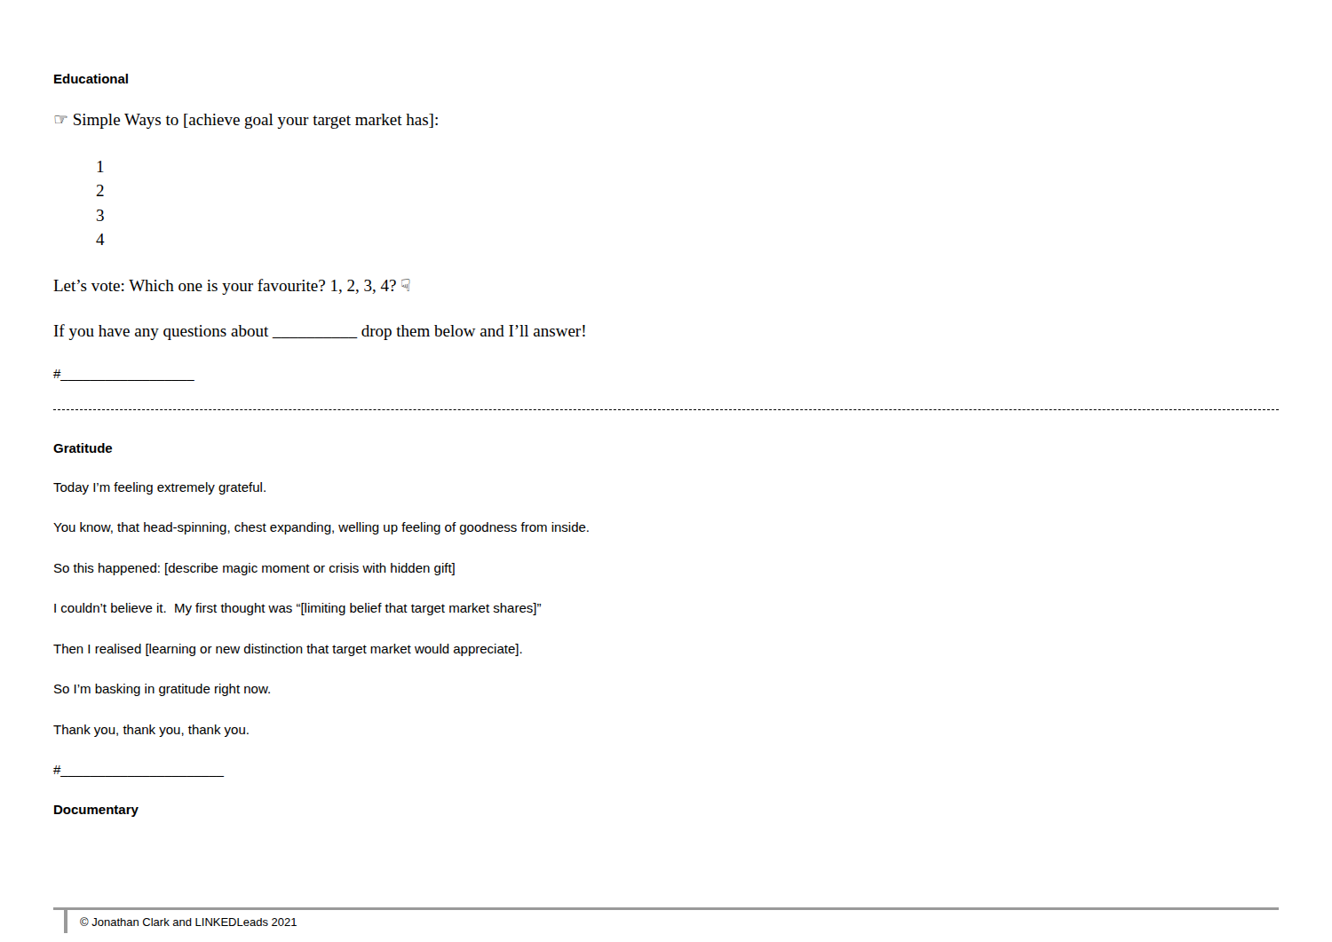Educational
☞ Simple Ways to [achieve goal your target market has]:
1
2
3
4
Let’s vote: Which one is your favourite? 1, 2, 3, 4? ☟
If you have any questions about __________ drop them below and I’ll answer!
#__________________
Gratitude
Today I’m feeling extremely grateful.
You know, that head-spinning, chest expanding, welling up feeling of goodness from inside.
So this happened: [describe magic moment or crisis with hidden gift]
I couldn’t believe it. My first thought was “[limiting belief that target market shares]”
Then I realised [learning or new distinction that target market would appreciate].
So I’m basking in gratitude right now.
Thank you, thank you, thank you.
#______________________
Documentary
© Jonathan Clark and LINKEDLeads 2021